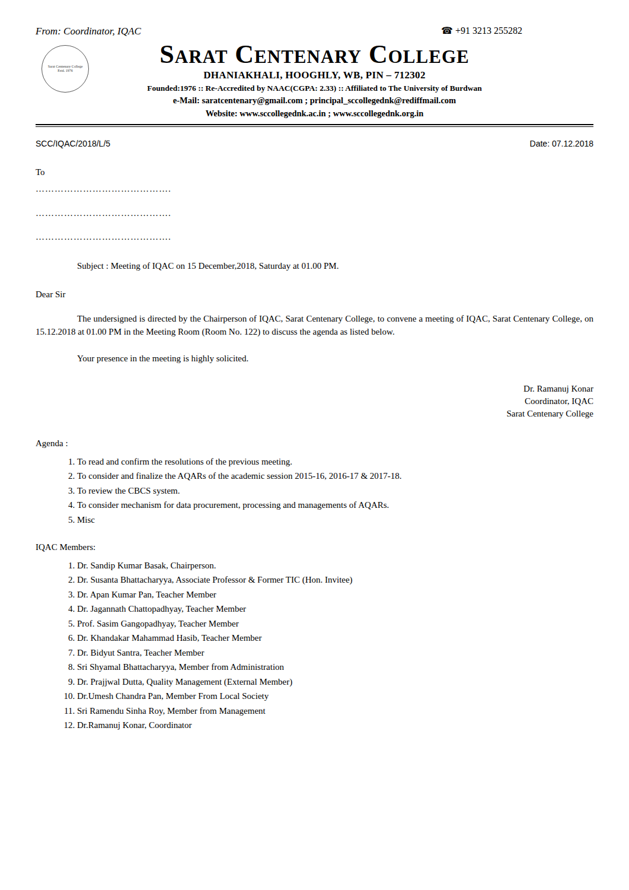From: Coordinator, IQAC
☎ +91 3213 255282
Sarat Centenary College
Sarat Centenary College
Estd. 1976
DHANIAKHALI, HOOGHLY, WB, PIN – 712302
Founded:1976 :: Re-Accredited by NAAC(CGPA: 2.33) :: Affiliated to The University of Burdwan
e-Mail: saratcentenary@gmail.com ; principal_sccollegednk@rediffmail.com
Website: www.sccollegednk.ac.in ; www.sccollegednk.org.in
SCC/IQAC/2018/L/5
Date: 07.12.2018
To
…………………………………….
…………………………………….
…………………………………….
Subject : Meeting of IQAC on 15 December,2018, Saturday at 01.00 PM.
Dear Sir
The undersigned is directed by the Chairperson of IQAC, Sarat Centenary College, to convene a meeting of IQAC, Sarat Centenary College, on 15.12.2018 at 01.00 PM in the Meeting Room (Room No. 122) to discuss the agenda as listed below.
Your presence in the meeting is highly solicited.
Dr. Ramanuj Konar
Coordinator, IQAC
Sarat Centenary College
Agenda :
To read and confirm the resolutions of the previous meeting.
To consider and finalize the AQARs of the academic session 2015-16, 2016-17 & 2017-18.
To review the CBCS system.
To consider mechanism for data procurement, processing and managements of AQARs.
Misc
IQAC Members:
Dr. Sandip Kumar Basak, Chairperson.
Dr. Susanta Bhattacharyya, Associate Professor & Former TIC (Hon. Invitee)
Dr. Apan Kumar Pan, Teacher Member
Dr. Jagannath Chattopadhyay, Teacher Member
Prof. Sasim Gangopadhyay, Teacher Member
Dr. Khandakar Mahammad Hasib, Teacher Member
Dr. Bidyut Santra, Teacher Member
Sri Shyamal Bhattacharyya, Member from Administration
Dr. Prajjwal Dutta, Quality Management (External Member)
Dr.Umesh Chandra Pan, Member From Local Society
Sri Ramendu Sinha Roy, Member from Management
Dr.Ramanuj Konar, Coordinator